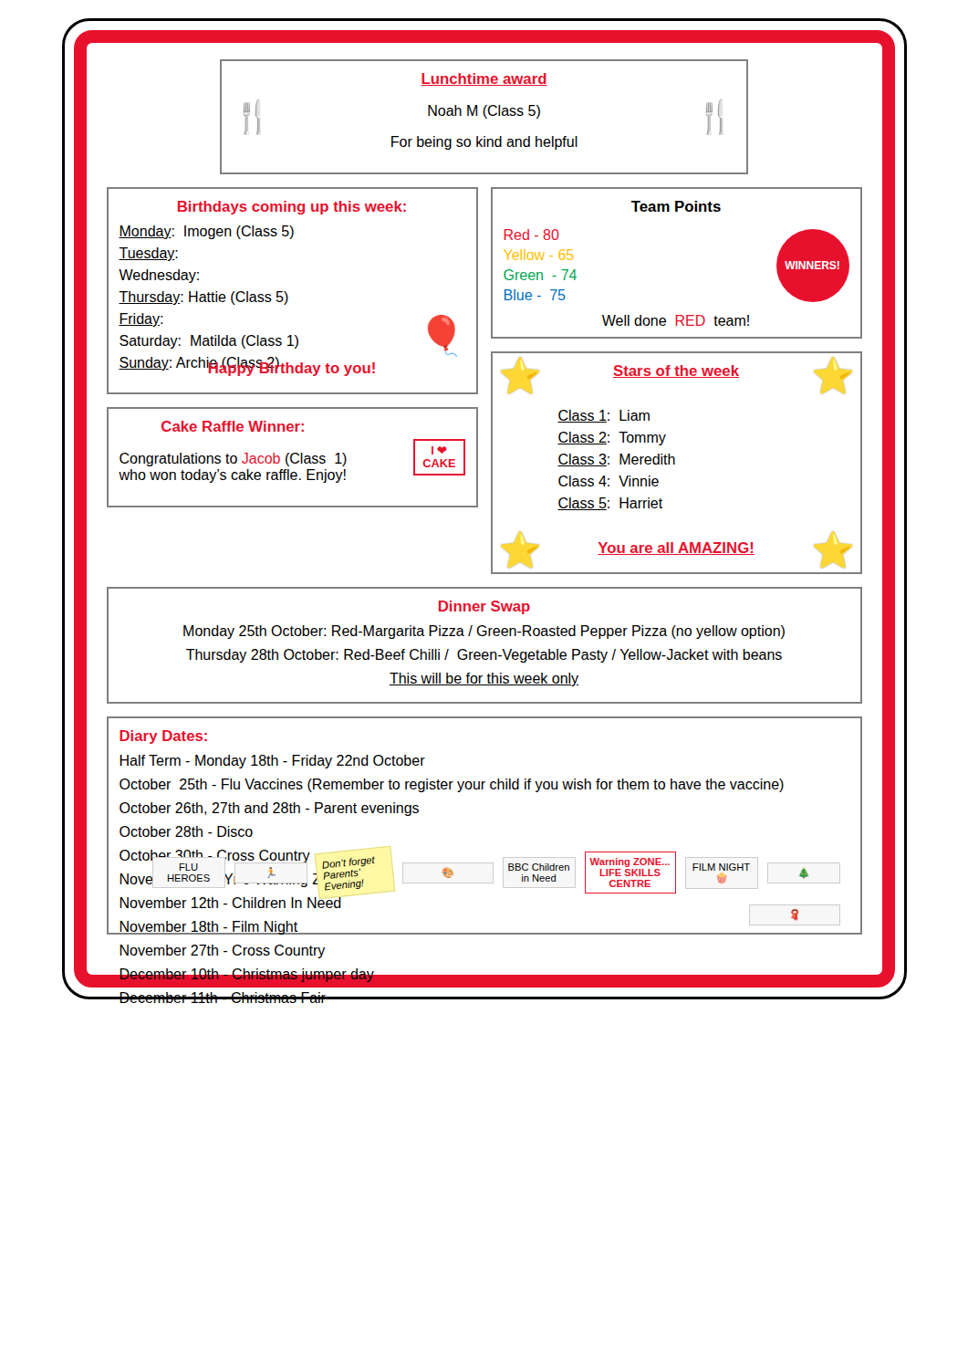🍴
Lunchtime award
Noah M (Class 5)
For being so kind and helpful
🍴
Birthdays coming up this week:
Monday: Imogen (Class 5)
Tuesday:
Wednesday:
Thursday: Hattie (Class 5)
Friday:
Saturday: Matilda (Class 1)
Sunday: Archie (Class 2)
🎈
Happy Birthday to you!
Cake Raffle Winner:
Congratulations to Jacob (Class 1)
who won today’s cake raffle. Enjoy!
I ❤
CAKE
Team Points
Red - 80
Yellow - 65
Green - 74
Blue - 75
WINNERS!
Well done RED team!
⭐ ⭐
Stars of the week
Class 1: Liam
Class 2: Tommy
Class 3: Meredith
Class 4: Vinnie
Class 5: Harriet
You are all AMAZING!
⭐ ⭐
Dinner Swap
Monday 25th October: Red-Margarita Pizza / Green-Roasted Pepper Pizza (no yellow option)
Thursday 28th October: Red-Beef Chilli / Green-Vegetable Pasty / Yellow-Jacket with beans
This will be for this week only
Diary Dates:
Half Term - Monday 18th - Friday 22nd October
October 25th - Flu Vaccines (Remember to register your child if you wish for them to have the vaccine)
October 26th, 27th and 28th - Parent evenings
October 28th - Disco
October 30th - Cross Country
November 9th - Yr 6 Warning Zone trip
November 12th - Children In Need
November 18th - Film Night
November 27th - Cross Country
December 10th - Christmas jumper day
December 11th - Christmas Fair
FLU HEROES
🏃
Don’t forget Parents’ Evening!
🎨
BBC Children in Need
Warning ZONE... LIFE SKILLS CENTRE
FILM NIGHT 🍿
🎄
🧣